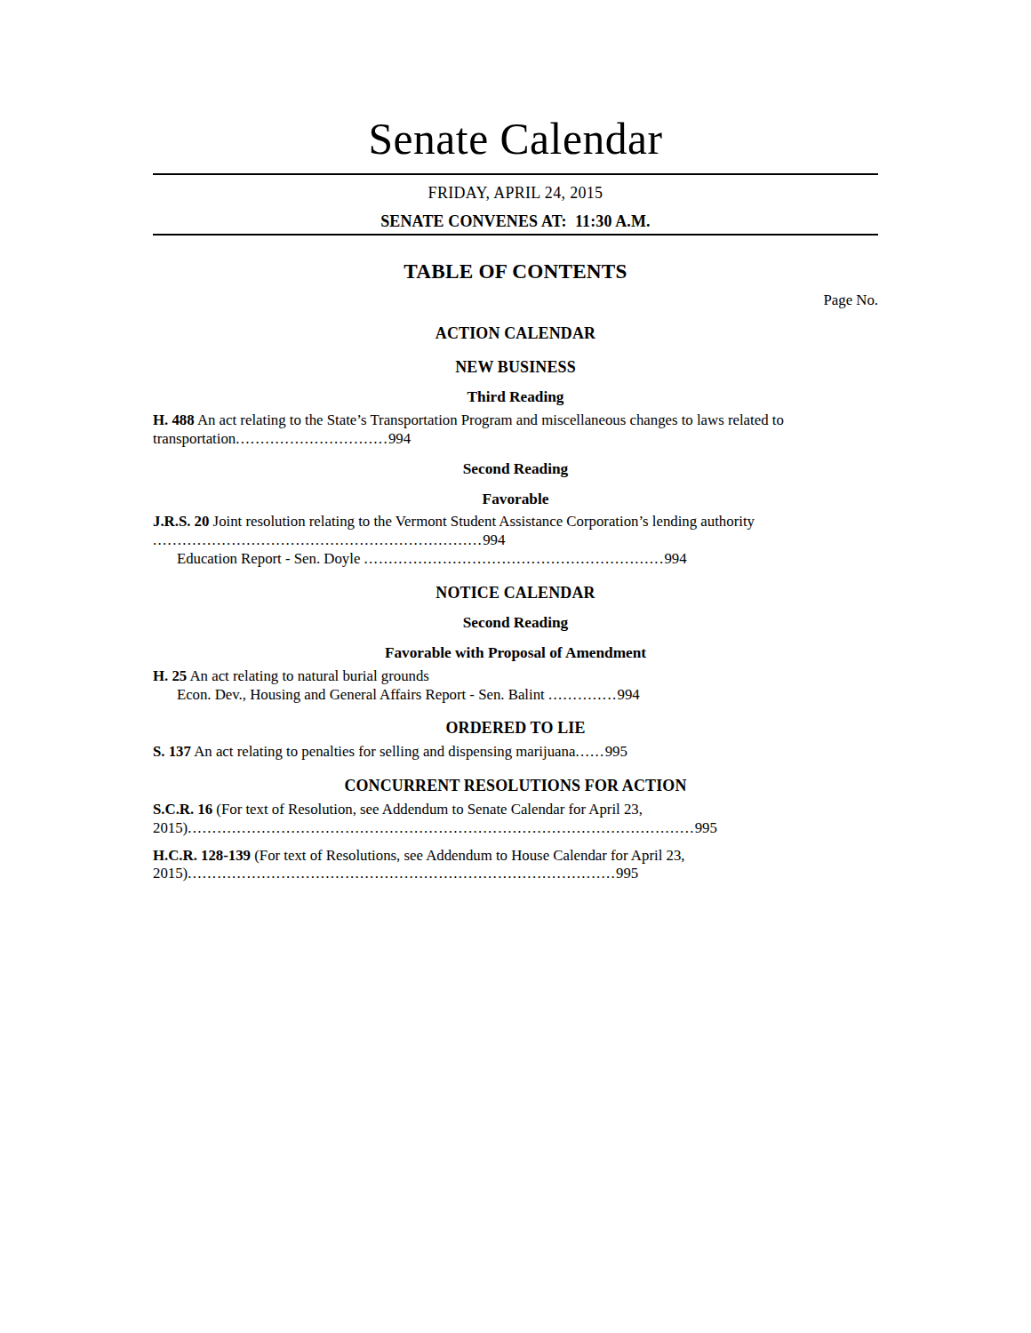Senate Calendar
FRIDAY, APRIL 24, 2015
SENATE CONVENES AT: 11:30 A.M.
TABLE OF CONTENTS
Page No.
ACTION CALENDAR
NEW BUSINESS
Third Reading
H. 488 An act relating to the State’s Transportation Program and miscellaneous changes to laws related to transportation............................... 994
Second Reading
Favorable
J.R.S. 20 Joint resolution relating to the Vermont Student Assistance Corporation’s lending authority ................................................................... 994 Education Report - Sen. Doyle ............................................................. 994
NOTICE CALENDAR
Second Reading
Favorable with Proposal of Amendment
H. 25 An act relating to natural burial grounds Econ. Dev., Housing and General Affairs Report - Sen. Balint .............. 994
ORDERED TO LIE
S. 137 An act relating to penalties for selling and dispensing marijuana...... 995
CONCURRENT RESOLUTIONS FOR ACTION
S.C.R. 16 (For text of Resolution, see Addendum to Senate Calendar for April 23, 2015)....................................................................................................... 995
H.C.R. 128-139 (For text of Resolutions, see Addendum to House Calendar for April 23, 2015)....................................................................................... 995